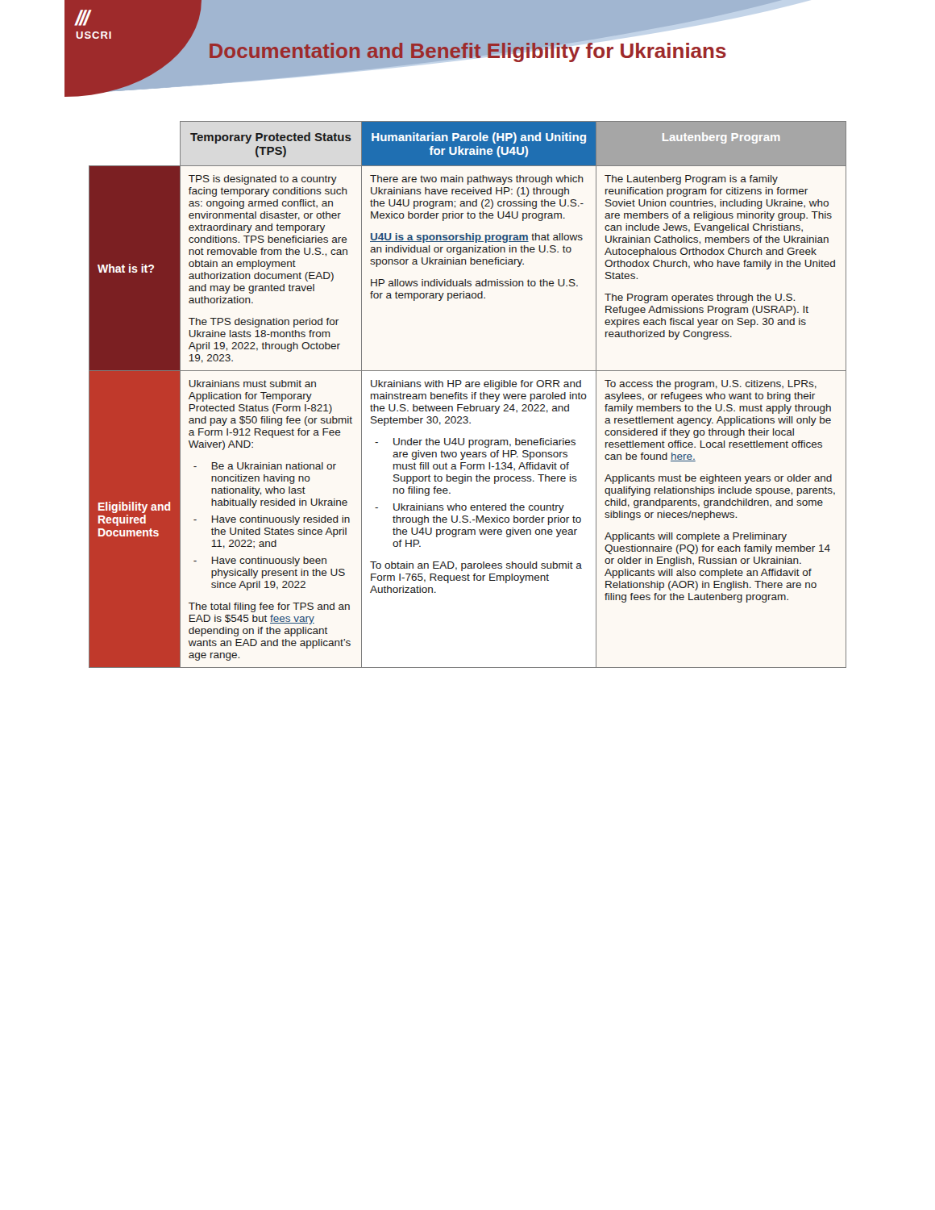///USCRI
Documentation and Benefit Eligibility for Ukrainians
| | Temporary Protected Status (TPS) | Humanitarian Parole (HP) and Uniting for Ukraine (U4U) | Lautenberg Program |
| --- | --- | --- | --- |
| What is it? | TPS is designated to a country facing temporary conditions such as: ongoing armed conflict, an environmental disaster, or other extraordinary and temporary conditions. TPS beneficiaries are not removable from the U.S., can obtain an employment authorization document (EAD) and may be granted travel authorization. The TPS designation period for Ukraine lasts 18-months from April 19, 2022, through October 19, 2023. | There are two main pathways through which Ukrainians have received HP: (1) through the U4U program; and (2) crossing the U.S.-Mexico border prior to the U4U program. U4U is a sponsorship program that allows an individual or organization in the U.S. to sponsor a Ukrainian beneficiary. HP allows individuals admission to the U.S. for a temporary periaod. | The Lautenberg Program is a family reunification program for citizens in former Soviet Union countries, including Ukraine, who are members of a religious minority group. This can include Jews, Evangelical Christians, Ukrainian Catholics, members of the Ukrainian Autocephalous Orthodox Church and Greek Orthodox Church, who have family in the United States. The Program operates through the U.S. Refugee Admissions Program (USRAP). It expires each fiscal year on Sep. 30 and is reauthorized by Congress. |
| Eligibility and Required Documents | Ukrainians must submit an Application for Temporary Protected Status (Form I-821) and pay a $50 filing fee (or submit a Form I-912 Request for a Fee Waiver) AND: Be a Ukrainian national or noncitizen having no nationality, who last habitually resided in Ukraine Have continuously resided in the United States since April 11, 2022; and Have continuously been physically present in the US since April 19, 2022 The total filing fee for TPS and an EAD is $545 but fees vary depending on if the applicant wants an EAD and the applicant’s age range. | Ukrainians with HP are eligible for ORR and mainstream benefits if they were paroled into the U.S. between February 24, 2022, and September 30, 2023. Under the U4U program, beneficiaries are given two years of HP. Sponsors must fill out a Form I-134, Affidavit of Support to begin the process. There is no filing fee. Ukrainians who entered the country through the U.S.-Mexico border prior to the U4U program were given one year of HP. To obtain an EAD, parolees should submit a Form I-765, Request for Employment Authorization. | To access the program, U.S. citizens, LPRs, asylees, or refugees who want to bring their family members to the U.S. must apply through a resettlement agency. Applications will only be considered if they go through their local resettlement office. Local resettlement offices can be found here. Applicants must be eighteen years or older and qualifying relationships include spouse, parents, child, grandparents, grandchildren, and some siblings or nieces/nephews. Applicants will complete a Preliminary Questionnaire (PQ) for each family member 14 or older in English, Russian or Ukrainian. Applicants will also complete an Affidavit of Relationship (AOR) in English. There are no filing fees for the Lautenberg program. |